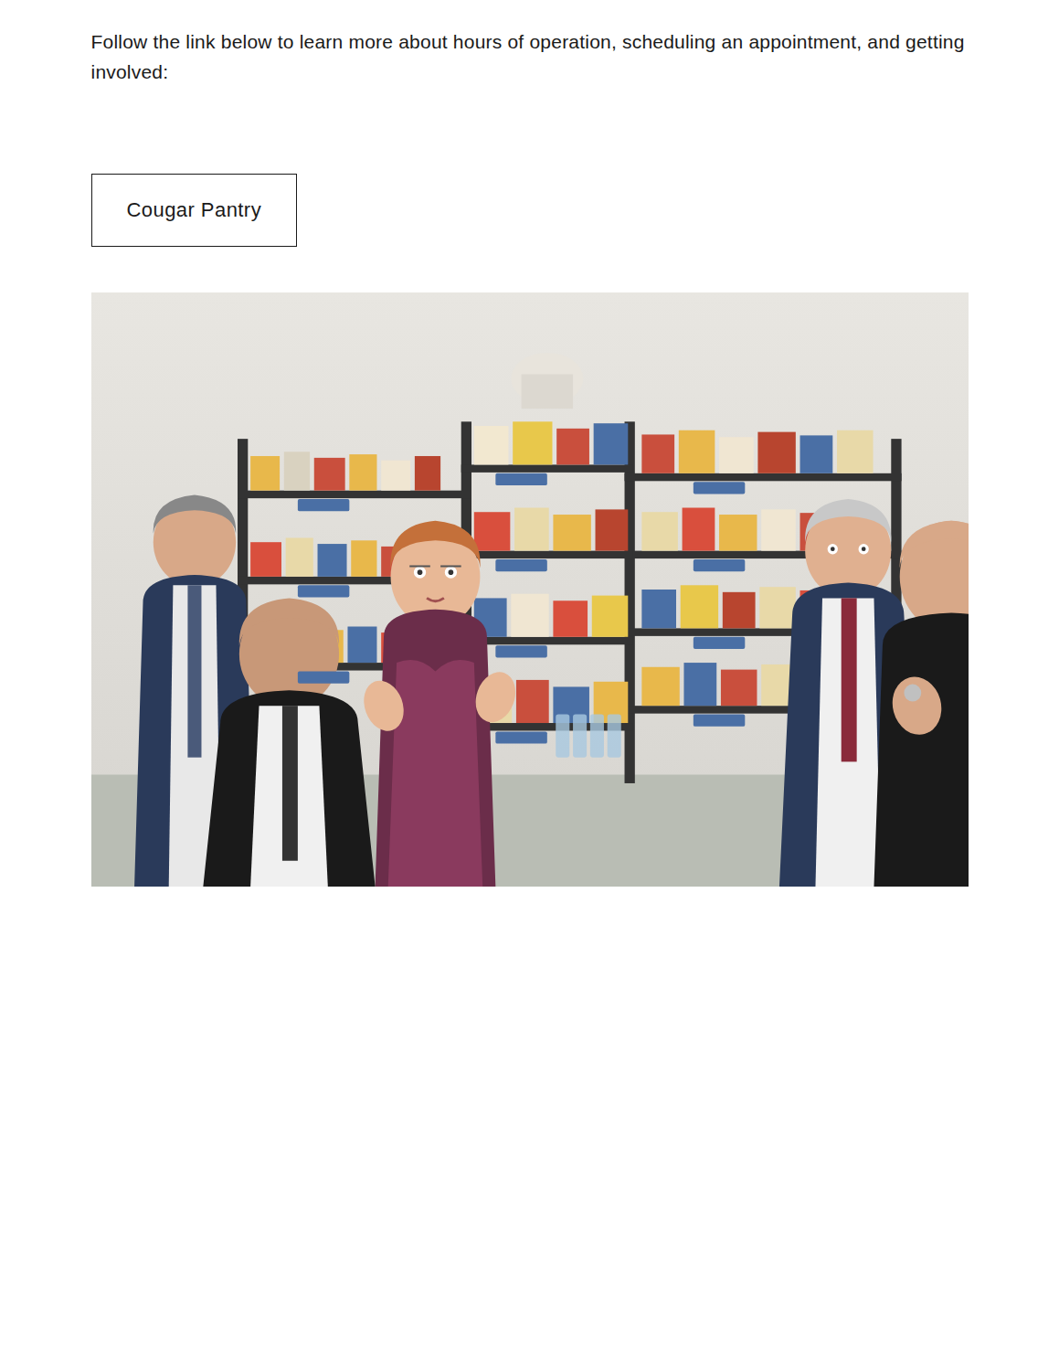Follow the link below to learn more about hours of operation, scheduling an appointment, and getting involved:
Cougar Pantry